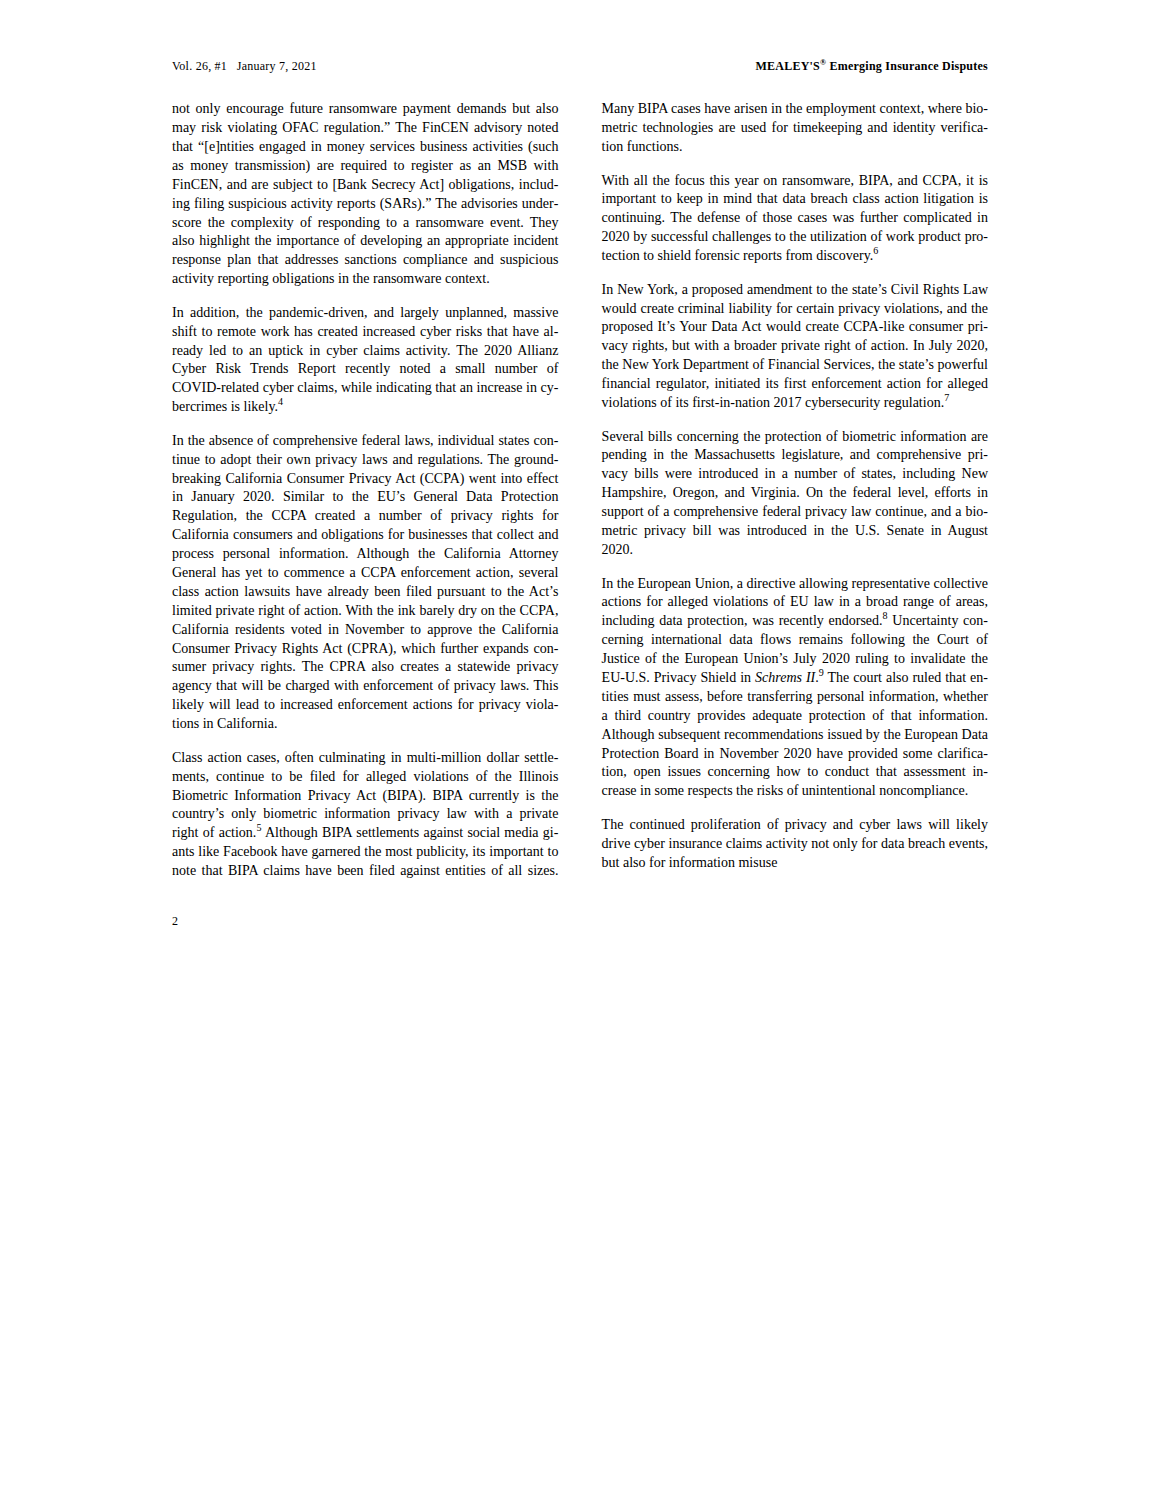Vol. 26, #1 January 7, 2021
MEALEY'S® Emerging Insurance Disputes
not only encourage future ransomware payment demands but also may risk violating OFAC regulation.” The FinCEN advisory noted that “[e]ntities engaged in money services business activities (such as money transmission) are required to register as an MSB with FinCEN, and are subject to [Bank Secrecy Act] obligations, including filing suspicious activity reports (SARs).” The advisories underscore the complexity of responding to a ransomware event. They also highlight the importance of developing an appropriate incident response plan that addresses sanctions compliance and suspicious activity reporting obligations in the ransomware context.
In addition, the pandemic-driven, and largely unplanned, massive shift to remote work has created increased cyber risks that have already led to an uptick in cyber claims activity. The 2020 Allianz Cyber Risk Trends Report recently noted a small number of COVID-related cyber claims, while indicating that an increase in cybercrimes is likely.4
In the absence of comprehensive federal laws, individual states continue to adopt their own privacy laws and regulations. The groundbreaking California Consumer Privacy Act (CCPA) went into effect in January 2020. Similar to the EU’s General Data Protection Regulation, the CCPA created a number of privacy rights for California consumers and obligations for businesses that collect and process personal information. Although the California Attorney General has yet to commence a CCPA enforcement action, several class action lawsuits have already been filed pursuant to the Act’s limited private right of action. With the ink barely dry on the CCPA, California residents voted in November to approve the California Consumer Privacy Rights Act (CPRA), which further expands consumer privacy rights. The CPRA also creates a statewide privacy agency that will be charged with enforcement of privacy laws. This likely will lead to increased enforcement actions for privacy violations in California.
Class action cases, often culminating in multi-million dollar settlements, continue to be filed for alleged violations of the Illinois Biometric Information Privacy Act (BIPA). BIPA currently is the country’s only biometric information privacy law with a private right of action.5 Although BIPA settlements against social media giants like Facebook have garnered the most publicity, its important to note that BIPA claims have been filed against entities of all sizes. Many BIPA cases have arisen in the employment context, where biometric technologies are used for timekeeping and identity verification functions.
With all the focus this year on ransomware, BIPA, and CCPA, it is important to keep in mind that data breach class action litigation is continuing. The defense of those cases was further complicated in 2020 by successful challenges to the utilization of work product protection to shield forensic reports from discovery.6
In New York, a proposed amendment to the state’s Civil Rights Law would create criminal liability for certain privacy violations, and the proposed It’s Your Data Act would create CCPA-like consumer privacy rights, but with a broader private right of action. In July 2020, the New York Department of Financial Services, the state’s powerful financial regulator, initiated its first enforcement action for alleged violations of its first-in-nation 2017 cybersecurity regulation.7
Several bills concerning the protection of biometric information are pending in the Massachusetts legislature, and comprehensive privacy bills were introduced in a number of states, including New Hampshire, Oregon, and Virginia. On the federal level, efforts in support of a comprehensive federal privacy law continue, and a biometric privacy bill was introduced in the U.S. Senate in August 2020.
In the European Union, a directive allowing representative collective actions for alleged violations of EU law in a broad range of areas, including data protection, was recently endorsed.8 Uncertainty concerning international data flows remains following the Court of Justice of the European Union’s July 2020 ruling to invalidate the EU-U.S. Privacy Shield in Schrems II.9 The court also ruled that entities must assess, before transferring personal information, whether a third country provides adequate protection of that information. Although subsequent recommendations issued by the European Data Protection Board in November 2020 have provided some clarification, open issues concerning how to conduct that assessment increase in some respects the risks of unintentional noncompliance.
The continued proliferation of privacy and cyber laws will likely drive cyber insurance claims activity not only for data breach events, but also for information misuse
2